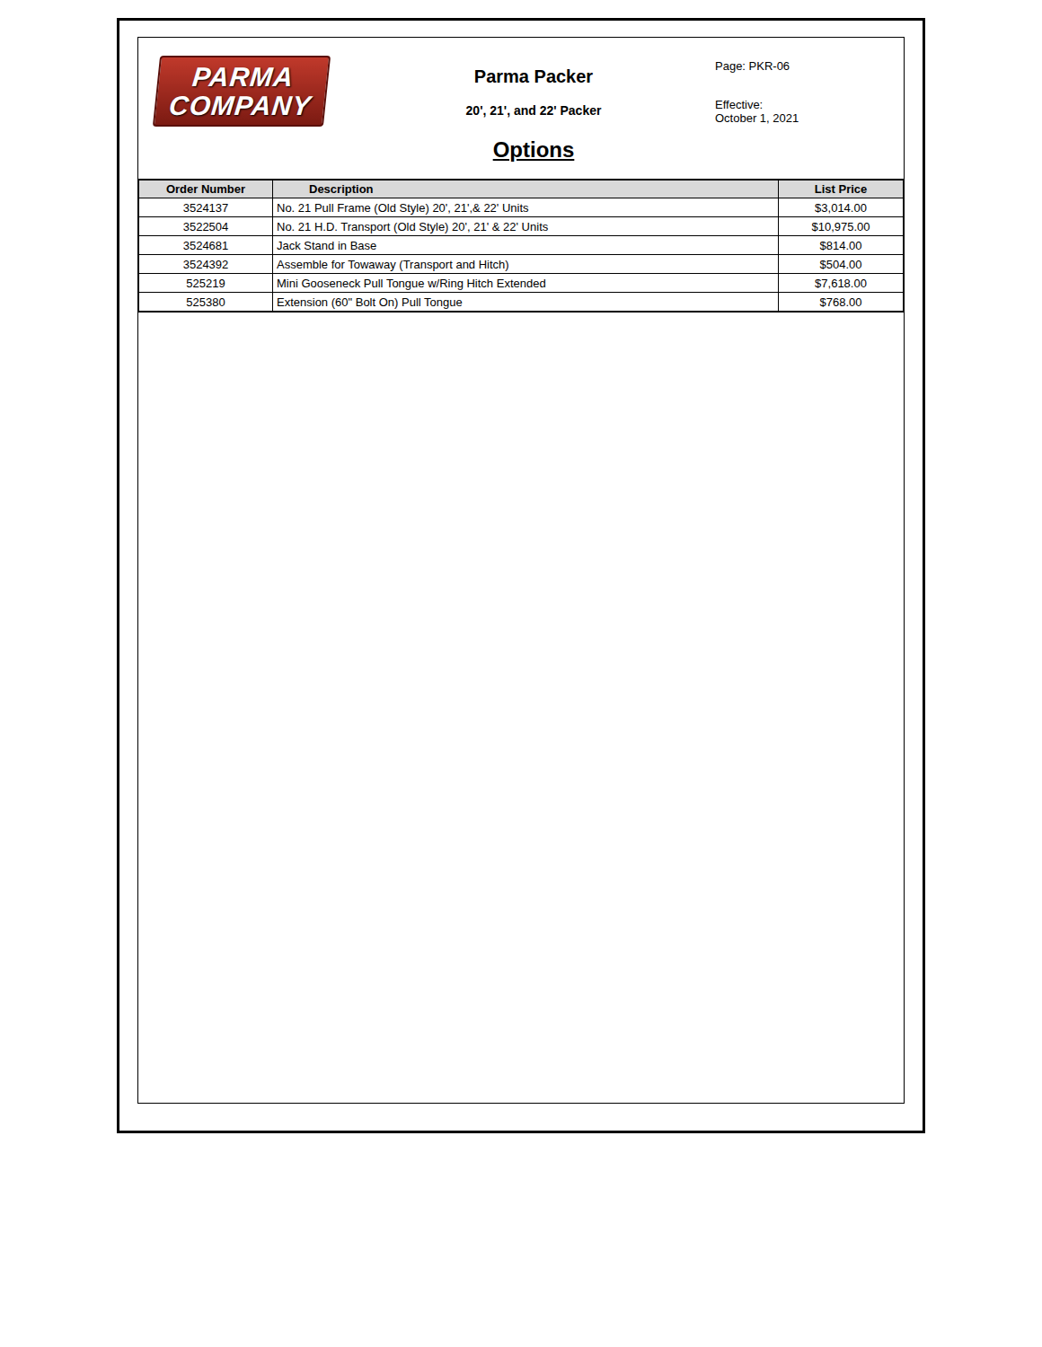PARMA COMPANY
Parma Packer
20', 21', and 22' Packer
Options
Page: PKR-06
Effective:
October 1, 2021
| Order Number | Description | List Price |
| --- | --- | --- |
| 3524137 | No. 21 Pull Frame (Old Style) 20', 21',& 22' Units | $3,014.00 |
| 3522504 | No. 21 H.D. Transport (Old Style) 20', 21' & 22' Units | $10,975.00 |
| 3524681 | Jack Stand in Base | $814.00 |
| 3524392 | Assemble for Towaway (Transport and Hitch) | $504.00 |
| 525219 | Mini Gooseneck Pull Tongue w/Ring Hitch Extended | $7,618.00 |
| 525380 | Extension (60" Bolt On) Pull Tongue | $768.00 |